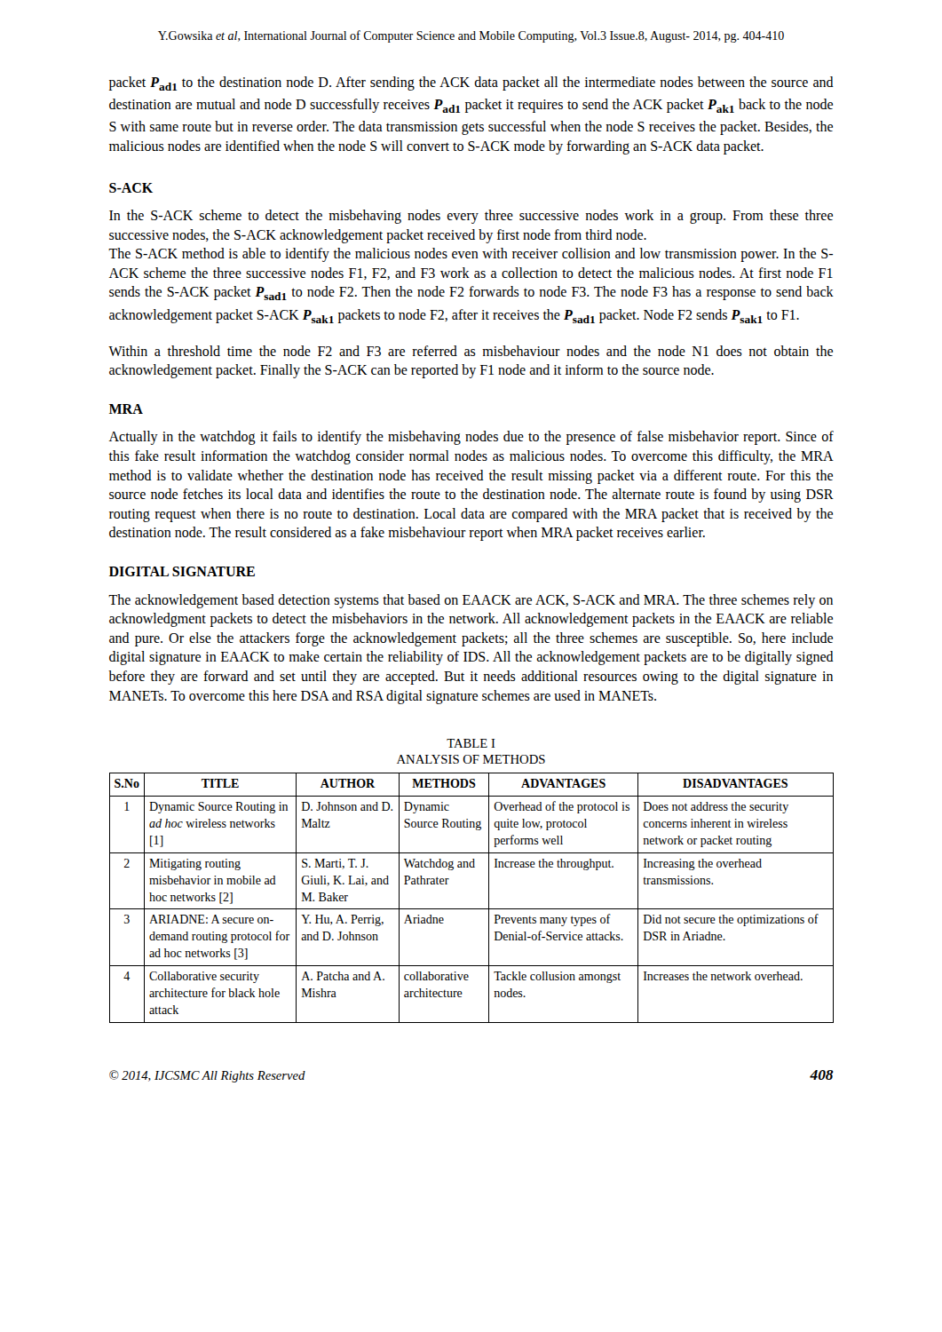Y.Gowsika et al, International Journal of Computer Science and Mobile Computing, Vol.3 Issue.8, August- 2014, pg. 404-410
packet Pad1 to the destination node D. After sending the ACK data packet all the intermediate nodes between the source and destination are mutual and node D successfully receives Pad1 packet it requires to send the ACK packet Pak1 back to the node S with same route but in reverse order. The data transmission gets successful when the node S receives the packet. Besides, the malicious nodes are identified when the node S will convert to S-ACK mode by forwarding an S-ACK data packet.
S-ACK
In the S-ACK scheme to detect the misbehaving nodes every three successive nodes work in a group. From these three successive nodes, the S-ACK acknowledgement packet received by first node from third node.
The S-ACK method is able to identify the malicious nodes even with receiver collision and low transmission power. In the S-ACK scheme the three successive nodes F1, F2, and F3 work as a collection to detect the malicious nodes. At first node F1 sends the S-ACK packet Psad1 to node F2. Then the node F2 forwards to node F3. The node F3 has a response to send back acknowledgement packet S-ACK Psak1 packets to node F2, after it receives the Psad1 packet. Node F2 sends Psak1 to F1.
Within a threshold time the node F2 and F3 are referred as misbehaviour nodes and the node N1 does not obtain the acknowledgement packet. Finally the S-ACK can be reported by F1 node and it inform to the source node.
MRA
Actually in the watchdog it fails to identify the misbehaving nodes due to the presence of false misbehavior report. Since of this fake result information the watchdog consider normal nodes as malicious nodes. To overcome this difficulty, the MRA method is to validate whether the destination node has received the result missing packet via a different route. For this the source node fetches its local data and identifies the route to the destination node. The alternate route is found by using DSR routing request when there is no route to destination. Local data are compared with the MRA packet that is received by the destination node. The result considered as a fake misbehaviour report when MRA packet receives earlier.
DIGITAL SIGNATURE
The acknowledgement based detection systems that based on EAACK are ACK, S-ACK and MRA. The three schemes rely on acknowledgment packets to detect the misbehaviors in the network. All acknowledgement packets in the EAACK are reliable and pure. Or else the attackers forge the acknowledgement packets; all the three schemes are susceptible. So, here include digital signature in EAACK to make certain the reliability of IDS. All the acknowledgement packets are to be digitally signed before they are forward and set until they are accepted. But it needs additional resources owing to the digital signature in MANETs. To overcome this here DSA and RSA digital signature schemes are used in MANETs.
TABLE I
ANALYSIS OF METHODS
| S.No | TITLE | AUTHOR | METHODS | ADVANTAGES | DISADVANTAGES |
| --- | --- | --- | --- | --- | --- |
| 1 | Dynamic Source Routing in ad hoc wireless networks [1] | D. Johnson and D. Maltz | Dynamic Source Routing | Overhead of the protocol is quite low, protocol performs well | Does not address the security concerns inherent in wireless network or packet routing |
| 2 | Mitigating routing misbehavior in mobile ad hoc networks [2] | S. Marti, T. J. Giuli, K. Lai, and M. Baker | Watchdog and Pathrater | Increase the throughput. | Increasing the overhead transmissions. |
| 3 | ARIADNE: A secure on-demand routing protocol for ad hoc networks [3] | Y. Hu, A. Perrig, and D. Johnson | Ariadne | Prevents many types of Denial-of-Service attacks. | Did not secure the optimizations of DSR in Ariadne. |
| 4 | Collaborative security architecture for black hole attack | A. Patcha and A. Mishra | collaborative architecture | Tackle collusion amongst nodes. | Increases the network overhead. |
© 2014, IJCSMC All Rights Reserved 408